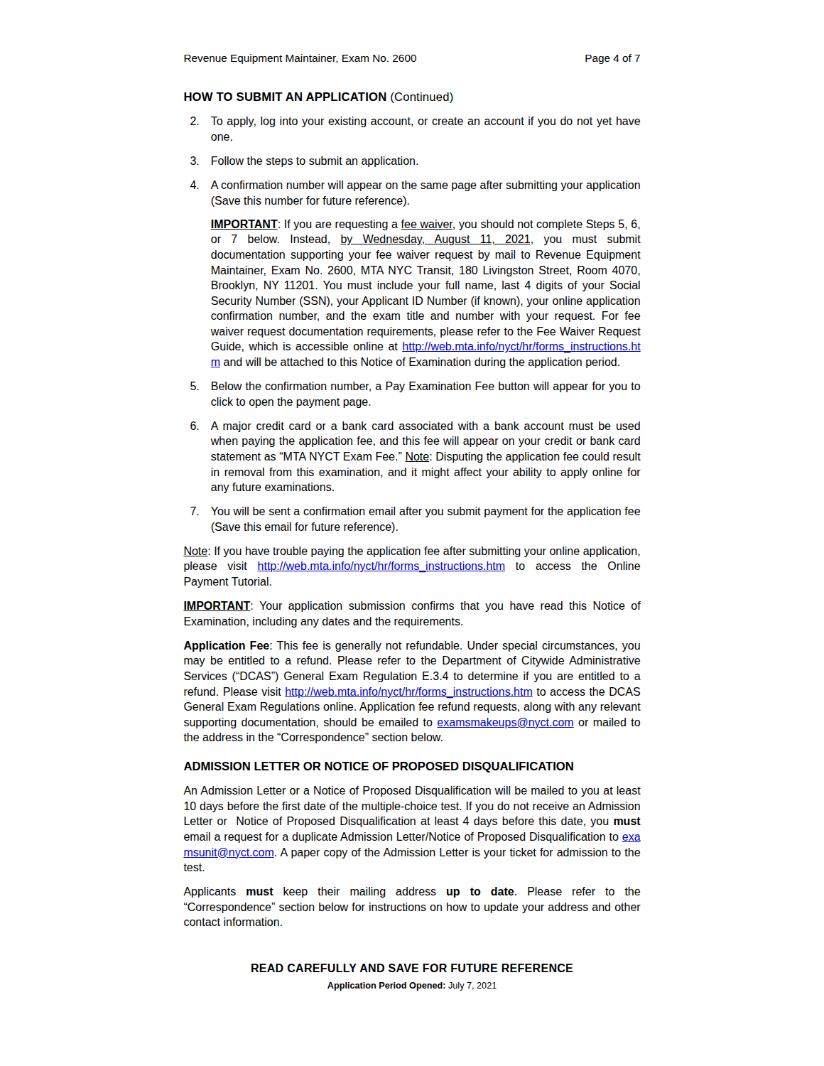Revenue Equipment Maintainer, Exam No. 2600
Page 4 of 7
HOW TO SUBMIT AN APPLICATION (Continued)
To apply, log into your existing account, or create an account if you do not yet have one.
Follow the steps to submit an application.
A confirmation number will appear on the same page after submitting your application (Save this number for future reference).
IMPORTANT: If you are requesting a fee waiver, you should not complete Steps 5, 6, or 7 below. Instead, by Wednesday, August 11, 2021, you must submit documentation supporting your fee waiver request by mail to Revenue Equipment Maintainer, Exam No. 2600, MTA NYC Transit, 180 Livingston Street, Room 4070, Brooklyn, NY 11201. You must include your full name, last 4 digits of your Social Security Number (SSN), your Applicant ID Number (if known), your online application confirmation number, and the exam title and number with your request. For fee waiver request documentation requirements, please refer to the Fee Waiver Request Guide, which is accessible online at http://web.mta.info/nyct/hr/forms_instructions.htm and will be attached to this Notice of Examination during the application period.
Below the confirmation number, a Pay Examination Fee button will appear for you to click to open the payment page.
A major credit card or a bank card associated with a bank account must be used when paying the application fee, and this fee will appear on your credit or bank card statement as “MTA NYCT Exam Fee.” Note: Disputing the application fee could result in removal from this examination, and it might affect your ability to apply online for any future examinations.
You will be sent a confirmation email after you submit payment for the application fee (Save this email for future reference).
Note: If you have trouble paying the application fee after submitting your online application, please visit http://web.mta.info/nyct/hr/forms_instructions.htm to access the Online Payment Tutorial.
IMPORTANT: Your application submission confirms that you have read this Notice of Examination, including any dates and the requirements.
Application Fee: This fee is generally not refundable. Under special circumstances, you may be entitled to a refund. Please refer to the Department of Citywide Administrative Services (“DCAS”) General Exam Regulation E.3.4 to determine if you are entitled to a refund. Please visit http://web.mta.info/nyct/hr/forms_instructions.htm to access the DCAS General Exam Regulations online. Application fee refund requests, along with any relevant supporting documentation, should be emailed to examsmakeups@nyct.com or mailed to the address in the “Correspondence” section below.
ADMISSION LETTER OR NOTICE OF PROPOSED DISQUALIFICATION
An Admission Letter or a Notice of Proposed Disqualification will be mailed to you at least 10 days before the first date of the multiple-choice test. If you do not receive an Admission Letter or Notice of Proposed Disqualification at least 4 days before this date, you must email a request for a duplicate Admission Letter/Notice of Proposed Disqualification to examsunit@nyct.com. A paper copy of the Admission Letter is your ticket for admission to the test.
Applicants must keep their mailing address up to date. Please refer to the “Correspondence” section below for instructions on how to update your address and other contact information.
READ CAREFULLY AND SAVE FOR FUTURE REFERENCE
Application Period Opened: July 7, 2021